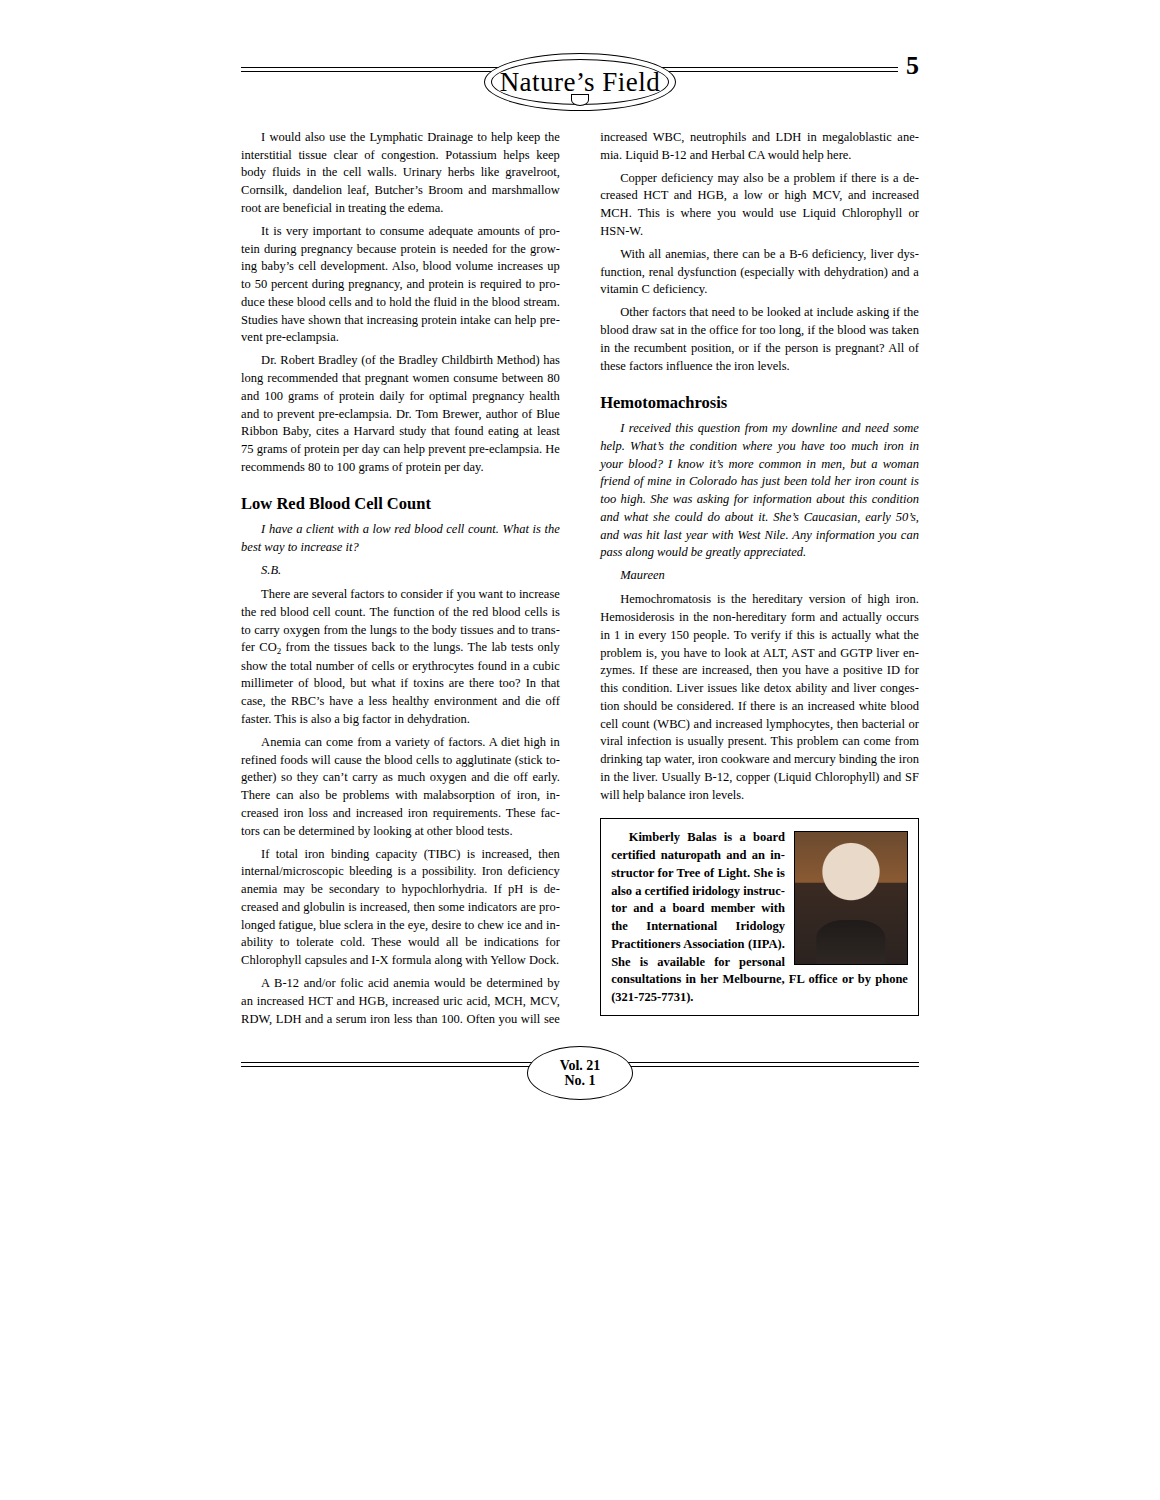Nature’s Field
5
I would also use the Lymphatic Drainage to help keep the interstitial tissue clear of congestion. Potassium helps keep body fluids in the cell walls. Urinary herbs like gravelroot, Cornsilk, dandelion leaf, Butcher’s Broom and marshmallow root are beneficial in treating the edema.
It is very important to consume adequate amounts of protein during pregnancy because protein is needed for the growing baby’s cell development. Also, blood volume increases up to 50 percent during pregnancy, and protein is required to produce these blood cells and to hold the fluid in the blood stream. Studies have shown that increasing protein intake can help prevent pre-eclampsia.
Dr. Robert Bradley (of the Bradley Childbirth Method) has long recommended that pregnant women consume between 80 and 100 grams of protein daily for optimal pregnancy health and to prevent pre-eclampsia. Dr. Tom Brewer, author of Blue Ribbon Baby, cites a Harvard study that found eating at least 75 grams of protein per day can help prevent pre-eclampsia. He recommends 80 to 100 grams of protein per day.
Low Red Blood Cell Count
I have a client with a low red blood cell count. What is the best way to increase it?
S.B.
There are several factors to consider if you want to increase the red blood cell count. The function of the red blood cells is to carry oxygen from the lungs to the body tissues and to transfer CO2 from the tissues back to the lungs. The lab tests only show the total number of cells or erythrocytes found in a cubic millimeter of blood, but what if toxins are there too? In that case, the RBC’s have a less healthy environment and die off faster. This is also a big factor in dehydration.
Anemia can come from a variety of factors. A diet high in refined foods will cause the blood cells to agglutinate (stick together) so they can’t carry as much oxygen and die off early. There can also be problems with malabsorption of iron, increased iron loss and increased iron requirements. These factors can be determined by looking at other blood tests.
If total iron binding capacity (TIBC) is increased, then internal/microscopic bleeding is a possibility. Iron deficiency anemia may be secondary to hypochlorhydria. If pH is decreased and globulin is increased, then some indicators are prolonged fatigue, blue sclera in the eye, desire to chew ice and inability to tolerate cold. These would all be indications for Chlorophyll capsules and I-X formula along with Yellow Dock.
A B-12 and/or folic acid anemia would be determined by an increased HCT and HGB, increased uric acid, MCH, MCV, RDW, LDH and a serum iron less than 100. Often you will see increased WBC, neutrophils and LDH in megaloblastic anemia. Liquid B-12 and Herbal CA would help here.
Copper deficiency may also be a problem if there is a decreased HCT and HGB, a low or high MCV, and increased MCH. This is where you would use Liquid Chlorophyll or HSN-W.
With all anemias, there can be a B-6 deficiency, liver dysfunction, renal dysfunction (especially with dehydration) and a vitamin C deficiency.
Other factors that need to be looked at include asking if the blood draw sat in the office for too long, if the blood was taken in the recumbent position, or if the person is pregnant? All of these factors influence the iron levels.
Hemotomachrosis
I received this question from my downline and need some help. What’s the condition where you have too much iron in your blood? I know it’s more common in men, but a woman friend of mine in Colorado has just been told her iron count is too high. She was asking for information about this condition and what she could do about it. She’s Caucasian, early 50’s, and was hit last year with West Nile. Any information you can pass along would be greatly appreciated.
Maureen
Hemochromatosis is the hereditary version of high iron. Hemosiderosis in the non-hereditary form and actually occurs in 1 in every 150 people. To verify if this is actually what the problem is, you have to look at ALT, AST and GGTP liver enzymes. If these are increased, then you have a positive ID for this condition. Liver issues like detox ability and liver congestion should be considered. If there is an increased white blood cell count (WBC) and increased lymphocytes, then bacterial or viral infection is usually present. This problem can come from drinking tap water, iron cookware and mercury binding the iron in the liver. Usually B-12, copper (Liquid Chlorophyll) and SF will help balance iron levels.
Kimberly Balas is a board certified naturopath and an instructor for Tree of Light. She is also a certified iridology instructor and a board member with the International Iridology Practitioners Association (IIPA). She is available for personal consultations in her Melbourne, FL office or by phone (321-725-7731).
Vol. 21 No. 1